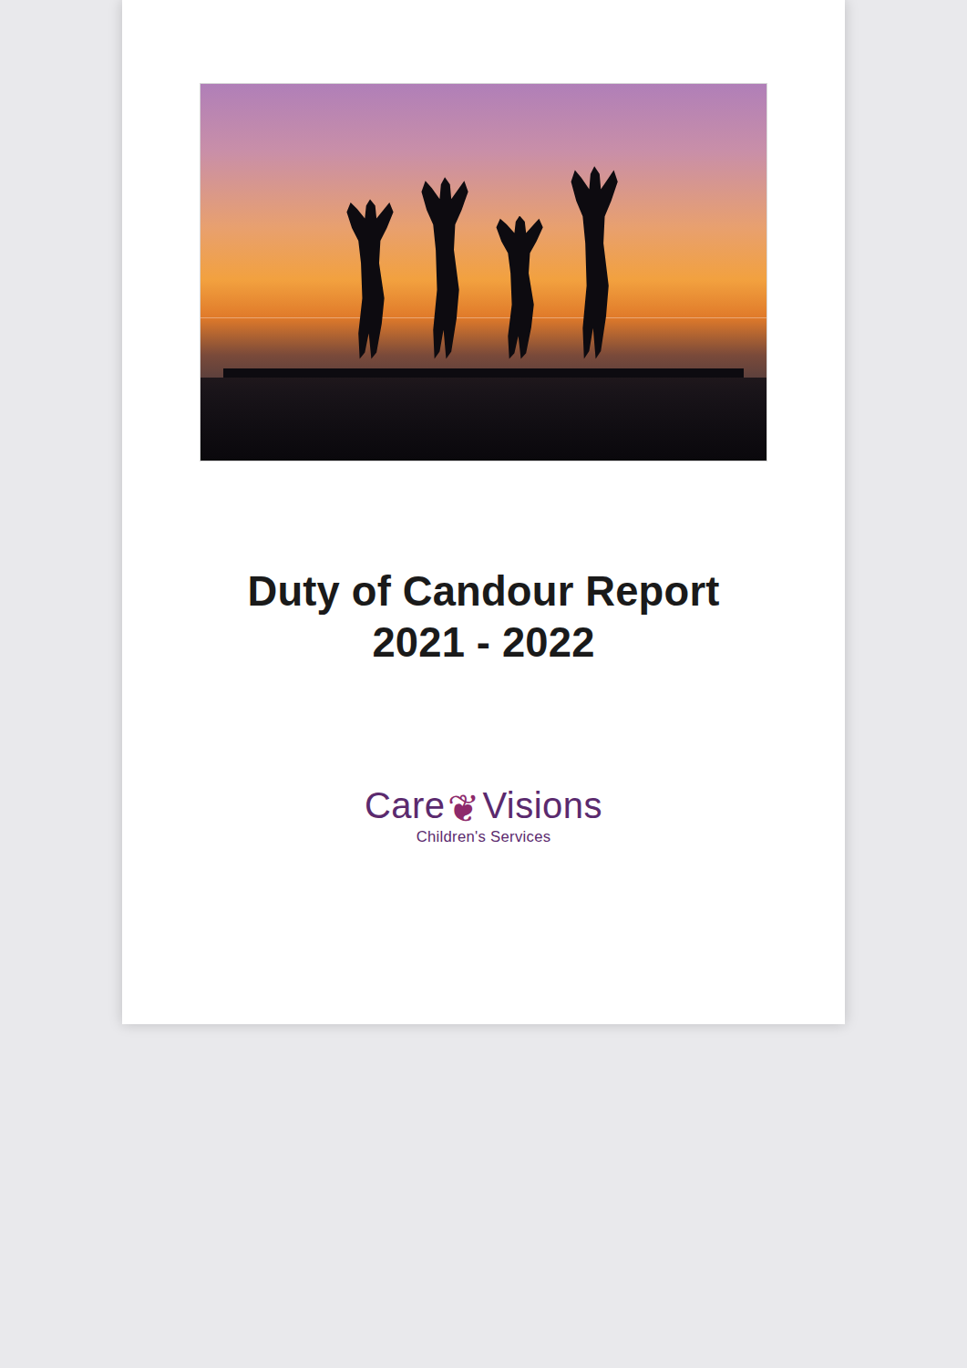Duty of Candour Report2021 - 2022
Care Visions
Children's Services